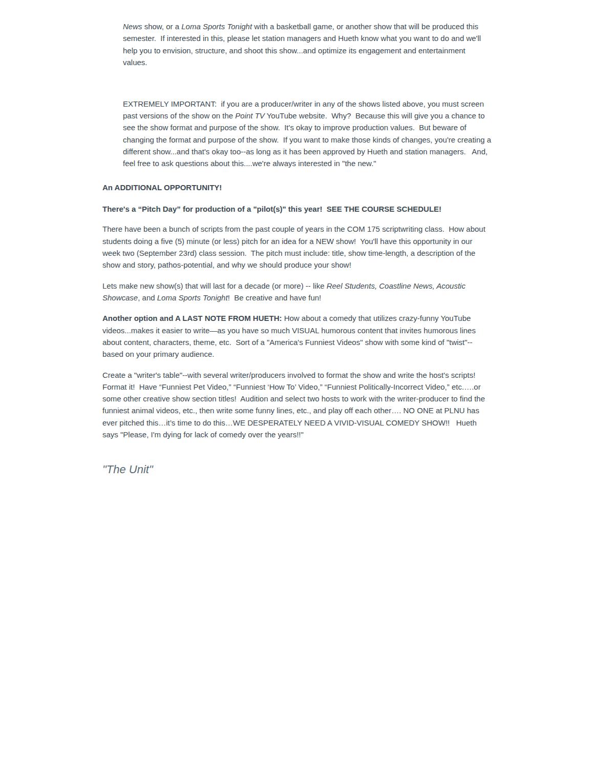News show, or a Loma Sports Tonight with a basketball game, or another show that will be produced this semester. If interested in this, please let station managers and Hueth know what you want to do and we'll help you to envision, structure, and shoot this show...and optimize its engagement and entertainment values.
EXTREMELY IMPORTANT: if you are a producer/writer in any of the shows listed above, you must screen past versions of the show on the Point TV YouTube website. Why? Because this will give you a chance to see the show format and purpose of the show. It's okay to improve production values. But beware of changing the format and purpose of the show. If you want to make those kinds of changes, you're creating a different show...and that's okay too--as long as it has been approved by Hueth and station managers. And, feel free to ask questions about this....we're always interested in "the new."
An ADDITIONAL OPPORTUNITY!
There's a “Pitch Day” for production of a "pilot(s)" this year! SEE THE COURSE SCHEDULE!
There have been a bunch of scripts from the past couple of years in the COM 175 scriptwriting class. How about students doing a five (5) minute (or less) pitch for an idea for a NEW show! You'll have this opportunity in our week two (September 23rd) class session. The pitch must include: title, show time-length, a description of the show and story, pathos-potential, and why we should produce your show!
Lets make new show(s) that will last for a decade (or more) -- like Reel Students, Coastline News, Acoustic Showcase, and Loma Sports Tonight! Be creative and have fun!
Another option and A LAST NOTE FROM HUETH: How about a comedy that utilizes crazy-funny YouTube videos...makes it easier to write—as you have so much VISUAL humorous content that invites humorous lines about content, characters, theme, etc. Sort of a "America's Funniest Videos" show with some kind of "twist"--based on your primary audience.
Create a "writer's table"--with several writer/producers involved to format the show and write the host's scripts! Format it! Have “Funniest Pet Video,” “Funniest ‘How To’ Video,” “Funniest Politically-Incorrect Video,” etc.….or some other creative show section titles! Audition and select two hosts to work with the writer-producer to find the funniest animal videos, etc., then write some funny lines, etc., and play off each other…. NO ONE at PLNU has ever pitched this…it’s time to do this…WE DESPERATELY NEED A VIVID-VISUAL COMEDY SHOW!! Hueth says "Please, I'm dying for lack of comedy over the years!!"
"The Unit"